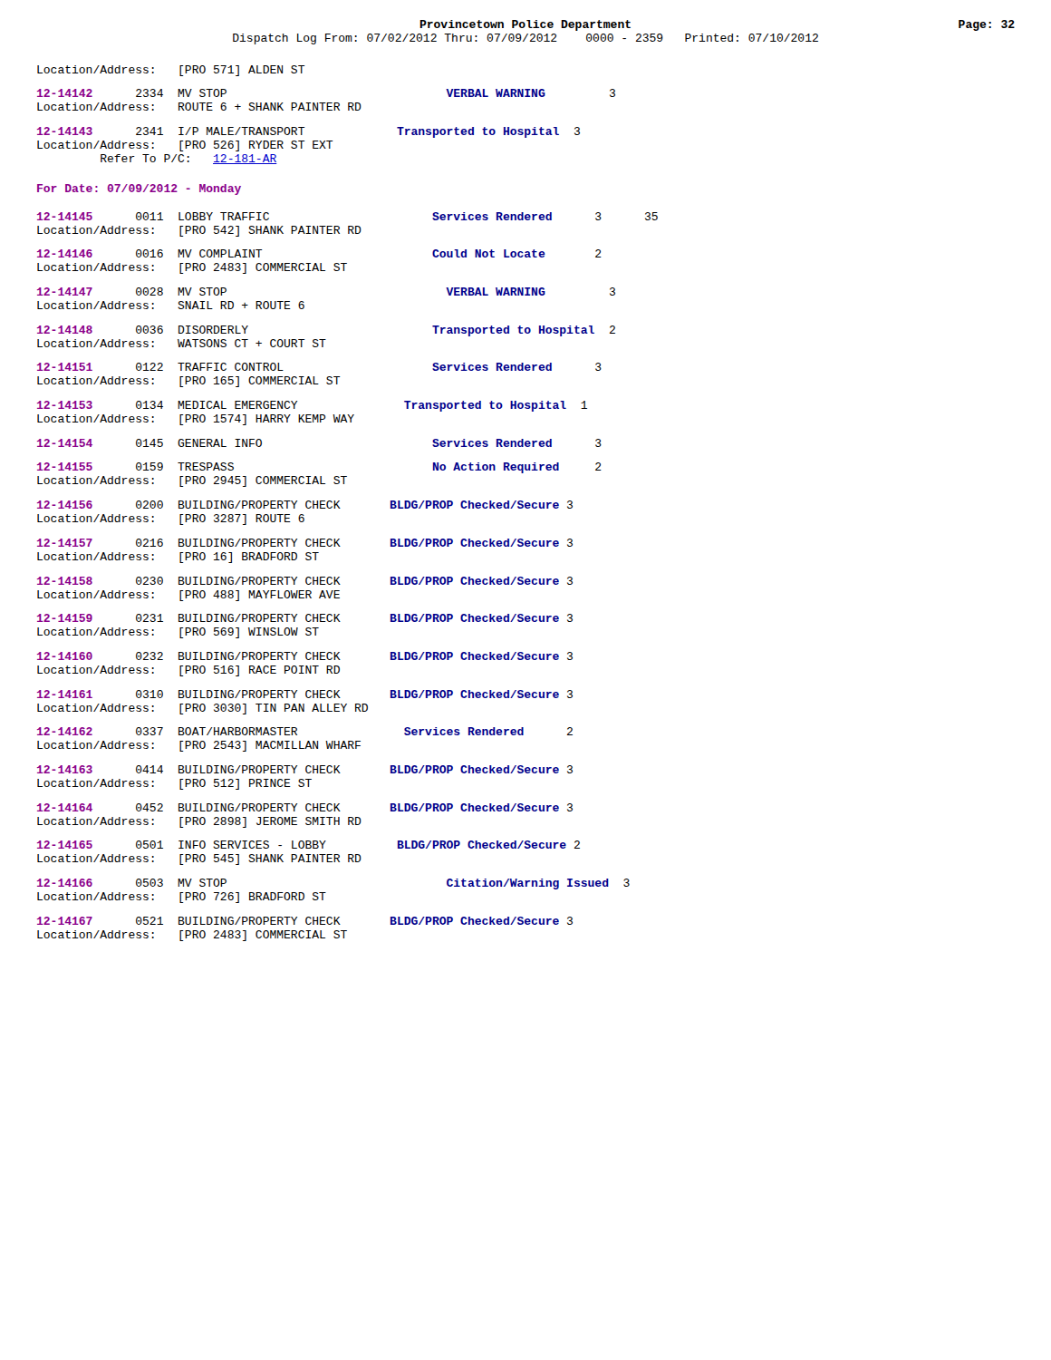Provincetown Police Department Page: 32
Dispatch Log From: 07/02/2012 Thru: 07/09/2012 0000 - 2359 Printed: 07/10/2012
Location/Address: [PRO 571] ALDEN ST
12-14142 2334 MV STOP VERBAL WARNING 3
Location/Address: ROUTE 6 + SHANK PAINTER RD
12-14143 2341 I/P MALE/TRANSPORT Transported to Hospital 3
Location/Address: [PRO 526] RYDER ST EXT
Refer To P/C: 12-181-AR
For Date: 07/09/2012 - Monday
12-14145 0011 LOBBY TRAFFIC Services Rendered 3 35
Location/Address: [PRO 542] SHANK PAINTER RD
12-14146 0016 MV COMPLAINT Could Not Locate 2
Location/Address: [PRO 2483] COMMERCIAL ST
12-14147 0028 MV STOP VERBAL WARNING 3
Location/Address: SNAIL RD + ROUTE 6
12-14148 0036 DISORDERLY Transported to Hospital 2
Location/Address: WATSONS CT + COURT ST
12-14151 0122 TRAFFIC CONTROL Services Rendered 3
Location/Address: [PRO 165] COMMERCIAL ST
12-14153 0134 MEDICAL EMERGENCY Transported to Hospital 1
Location/Address: [PRO 1574] HARRY KEMP WAY
12-14154 0145 GENERAL INFO Services Rendered 3
12-14155 0159 TRESPASS No Action Required 2
Location/Address: [PRO 2945] COMMERCIAL ST
12-14156 0200 BUILDING/PROPERTY CHECK BLDG/PROP Checked/Secure 3
Location/Address: [PRO 3287] ROUTE 6
12-14157 0216 BUILDING/PROPERTY CHECK BLDG/PROP Checked/Secure 3
Location/Address: [PRO 16] BRADFORD ST
12-14158 0230 BUILDING/PROPERTY CHECK BLDG/PROP Checked/Secure 3
Location/Address: [PRO 488] MAYFLOWER AVE
12-14159 0231 BUILDING/PROPERTY CHECK BLDG/PROP Checked/Secure 3
Location/Address: [PRO 569] WINSLOW ST
12-14160 0232 BUILDING/PROPERTY CHECK BLDG/PROP Checked/Secure 3
Location/Address: [PRO 516] RACE POINT RD
12-14161 0310 BUILDING/PROPERTY CHECK BLDG/PROP Checked/Secure 3
Location/Address: [PRO 3030] TIN PAN ALLEY RD
12-14162 0337 BOAT/HARBORMASTER Services Rendered 2
Location/Address: [PRO 2543] MACMILLAN WHARF
12-14163 0414 BUILDING/PROPERTY CHECK BLDG/PROP Checked/Secure 3
Location/Address: [PRO 512] PRINCE ST
12-14164 0452 BUILDING/PROPERTY CHECK BLDG/PROP Checked/Secure 3
Location/Address: [PRO 2898] JEROME SMITH RD
12-14165 0501 INFO SERVICES - LOBBY BLDG/PROP Checked/Secure 2
Location/Address: [PRO 545] SHANK PAINTER RD
12-14166 0503 MV STOP Citation/Warning Issued 3
Location/Address: [PRO 726] BRADFORD ST
12-14167 0521 BUILDING/PROPERTY CHECK BLDG/PROP Checked/Secure 3
Location/Address: [PRO 2483] COMMERCIAL ST